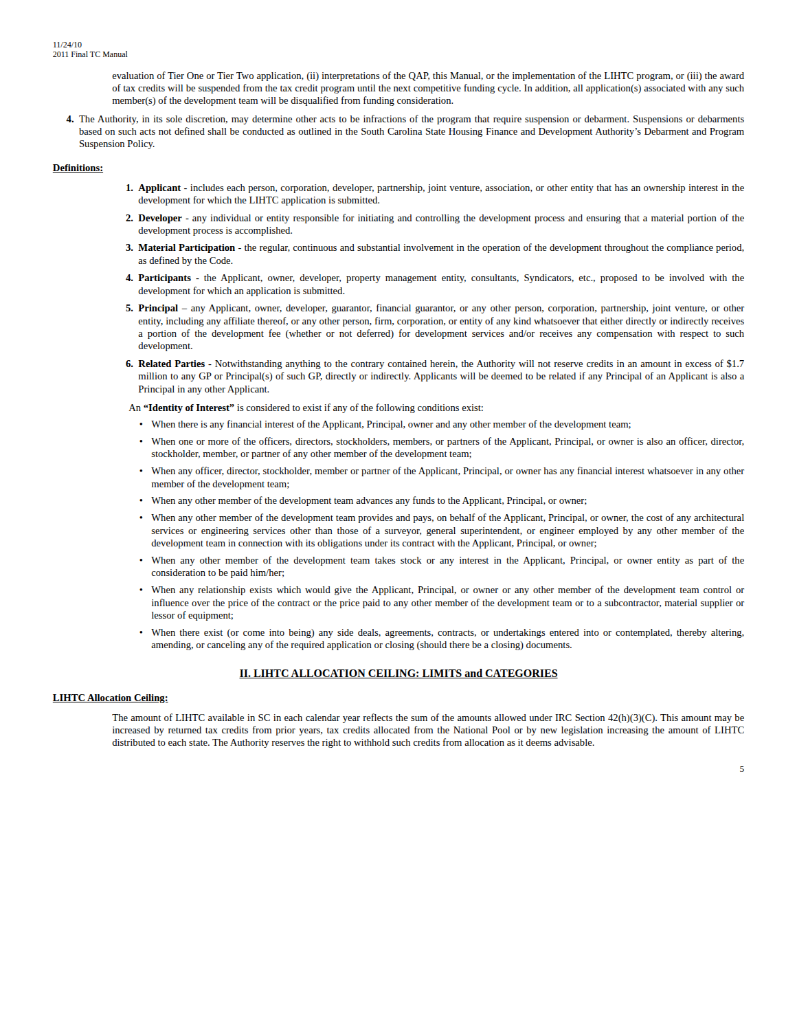11/24/10
2011 Final TC Manual
evaluation of Tier One or Tier Two application, (ii) interpretations of the QAP, this Manual, or the implementation of the LIHTC program, or (iii) the award of tax credits will be suspended from the tax credit program until the next competitive funding cycle. In addition, all application(s) associated with any such member(s) of the development team will be disqualified from funding consideration.
4. The Authority, in its sole discretion, may determine other acts to be infractions of the program that require suspension or debarment. Suspensions or debarments based on such acts not defined shall be conducted as outlined in the South Carolina State Housing Finance and Development Authority’s Debarment and Program Suspension Policy.
Definitions:
1. Applicant - includes each person, corporation, developer, partnership, joint venture, association, or other entity that has an ownership interest in the development for which the LIHTC application is submitted.
2. Developer - any individual or entity responsible for initiating and controlling the development process and ensuring that a material portion of the development process is accomplished.
3. Material Participation - the regular, continuous and substantial involvement in the operation of the development throughout the compliance period, as defined by the Code.
4. Participants - the Applicant, owner, developer, property management entity, consultants, Syndicators, etc., proposed to be involved with the development for which an application is submitted.
5. Principal – any Applicant, owner, developer, guarantor, financial guarantor, or any other person, corporation, partnership, joint venture, or other entity, including any affiliate thereof, or any other person, firm, corporation, or entity of any kind whatsoever that either directly or indirectly receives a portion of the development fee (whether or not deferred) for development services and/or receives any compensation with respect to such development.
6. Related Parties - Notwithstanding anything to the contrary contained herein, the Authority will not reserve credits in an amount in excess of $1.7 million to any GP or Principal(s) of such GP, directly or indirectly. Applicants will be deemed to be related if any Principal of an Applicant is also a Principal in any other Applicant.
An “Identity of Interest” is considered to exist if any of the following conditions exist:
When there is any financial interest of the Applicant, Principal, owner and any other member of the development team;
When one or more of the officers, directors, stockholders, members, or partners of the Applicant, Principal, or owner is also an officer, director, stockholder, member, or partner of any other member of the development team;
When any officer, director, stockholder, member or partner of the Applicant, Principal, or owner has any financial interest whatsoever in any other member of the development team;
When any other member of the development team advances any funds to the Applicant, Principal, or owner;
When any other member of the development team provides and pays, on behalf of the Applicant, Principal, or owner, the cost of any architectural services or engineering services other than those of a surveyor, general superintendent, or engineer employed by any other member of the development team in connection with its obligations under its contract with the Applicant, Principal, or owner;
When any other member of the development team takes stock or any interest in the Applicant, Principal, or owner entity as part of the consideration to be paid him/her;
When any relationship exists which would give the Applicant, Principal, or owner or any other member of the development team control or influence over the price of the contract or the price paid to any other member of the development team or to a subcontractor, material supplier or lessor of equipment;
When there exist (or come into being) any side deals, agreements, contracts, or undertakings entered into or contemplated, thereby altering, amending, or canceling any of the required application or closing (should there be a closing) documents.
II. LIHTC ALLOCATION CEILING: LIMITS and CATEGORIES
LIHTC Allocation Ceiling:
The amount of LIHTC available in SC in each calendar year reflects the sum of the amounts allowed under IRC Section 42(h)(3)(C). This amount may be increased by returned tax credits from prior years, tax credits allocated from the National Pool or by new legislation increasing the amount of LIHTC distributed to each state. The Authority reserves the right to withhold such credits from allocation as it deems advisable.
5